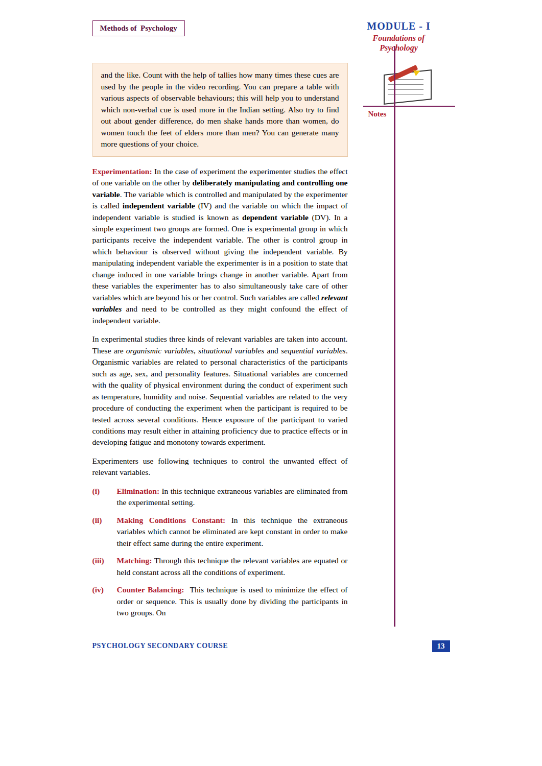Methods of Psychology
MODULE - I
Foundations of
Psychology
and the like. Count with the help of tallies how many times these cues are used by the people in the video recording. You can prepare a table with various aspects of observable behaviours; this will help you to understand which non-verbal cue is used more in the Indian setting. Also try to find out about gender difference, do men shake hands more than women, do women touch the feet of elders more than men? You can generate many more questions of your choice.
Experimentation: In the case of experiment the experimenter studies the effect of one variable on the other by deliberately manipulating and controlling one variable. The variable which is controlled and manipulated by the experimenter is called independent variable (IV) and the variable on which the impact of independent variable is studied is known as dependent variable (DV). In a simple experiment two groups are formed. One is experimental group in which participants receive the independent variable. The other is control group in which behaviour is observed without giving the independent variable. By manipulating independent variable the experimenter is in a position to state that change induced in one variable brings change in another variable. Apart from these variables the experimenter has to also simultaneously take care of other variables which are beyond his or her control. Such variables are called relevant variables and need to be controlled as they might confound the effect of independent variable.
In experimental studies three kinds of relevant variables are taken into account. These are organismic variables, situational variables and sequential variables. Organismic variables are related to personal characteristics of the participants such as age, sex, and personality features. Situational variables are concerned with the quality of physical environment during the conduct of experiment such as temperature, humidity and noise. Sequential variables are related to the very procedure of conducting the experiment when the participant is required to be tested across several conditions. Hence exposure of the participant to varied conditions may result either in attaining proficiency due to practice effects or in developing fatigue and monotony towards experiment.
Experimenters use following techniques to control the unwanted effect of relevant variables.
(i) Elimination: In this technique extraneous variables are eliminated from the experimental setting.
(ii) Making Conditions Constant: In this technique the extraneous variables which cannot be eliminated are kept constant in order to make their effect same during the entire experiment.
(iii) Matching: Through this technique the relevant variables are equated or held constant across all the conditions of experiment.
(iv) Counter Balancing: This technique is used to minimize the effect of order or sequence. This is usually done by dividing the participants in two groups. On
Notes
PSYCHOLOGY SECONDARY COURSE
13